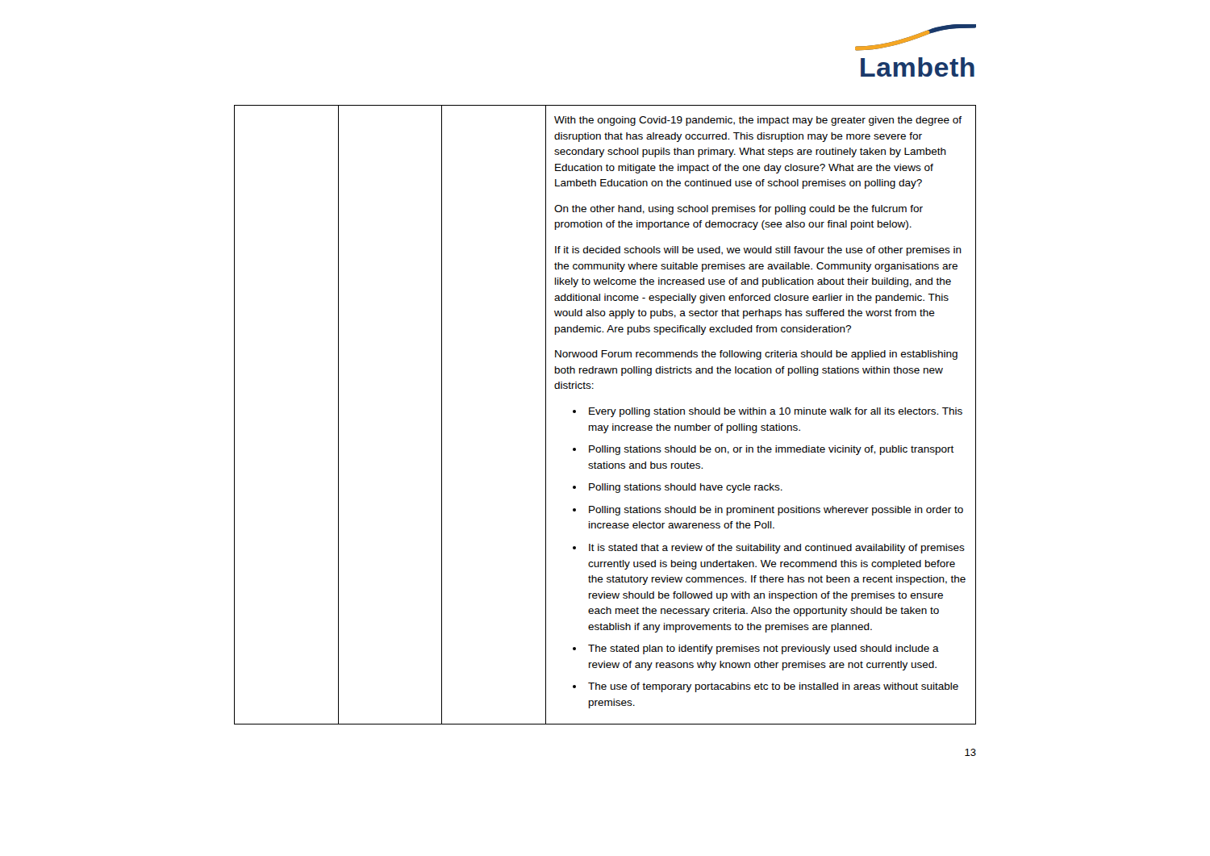Lambeth
| | | | With the ongoing Covid-19 pandemic, the impact may be greater given the degree of disruption that has already occurred. This disruption may be more severe for secondary school pupils than primary. What steps are routinely taken by Lambeth Education to mitigate the impact of the one day closure? What are the views of Lambeth Education on the continued use of school premises on polling day? On the other hand, using school premises for polling could be the fulcrum for promotion of the importance of democracy (see also our final point below). If it is decided schools will be used, we would still favour the use of other premises in the community where suitable premises are available. Community organisations are likely to welcome the increased use of and publication about their building, and the additional income - especially given enforced closure earlier in the pandemic. This would also apply to pubs, a sector that perhaps has suffered the worst from the pandemic. Are pubs specifically excluded from consideration? Norwood Forum recommends the following criteria should be applied in establishing both redrawn polling districts and the location of polling stations within those new districts: Every polling station should be within a 10 minute walk for all its electors. This may increase the number of polling stations. Polling stations should be on, or in the immediate vicinity of, public transport stations and bus routes. Polling stations should have cycle racks. Polling stations should be in prominent positions wherever possible in order to increase elector awareness of the Poll. It is stated that a review of the suitability and continued availability of premises currently used is being undertaken. We recommend this is completed before the statutory review commences. If there has not been a recent inspection, the review should be followed up with an inspection of the premises to ensure each meet the necessary criteria. Also the opportunity should be taken to establish if any improvements to the premises are planned. The stated plan to identify premises not previously used should include a review of any reasons why known other premises are not currently used. The use of temporary portacabins etc to be installed in areas without suitable premises. |
13